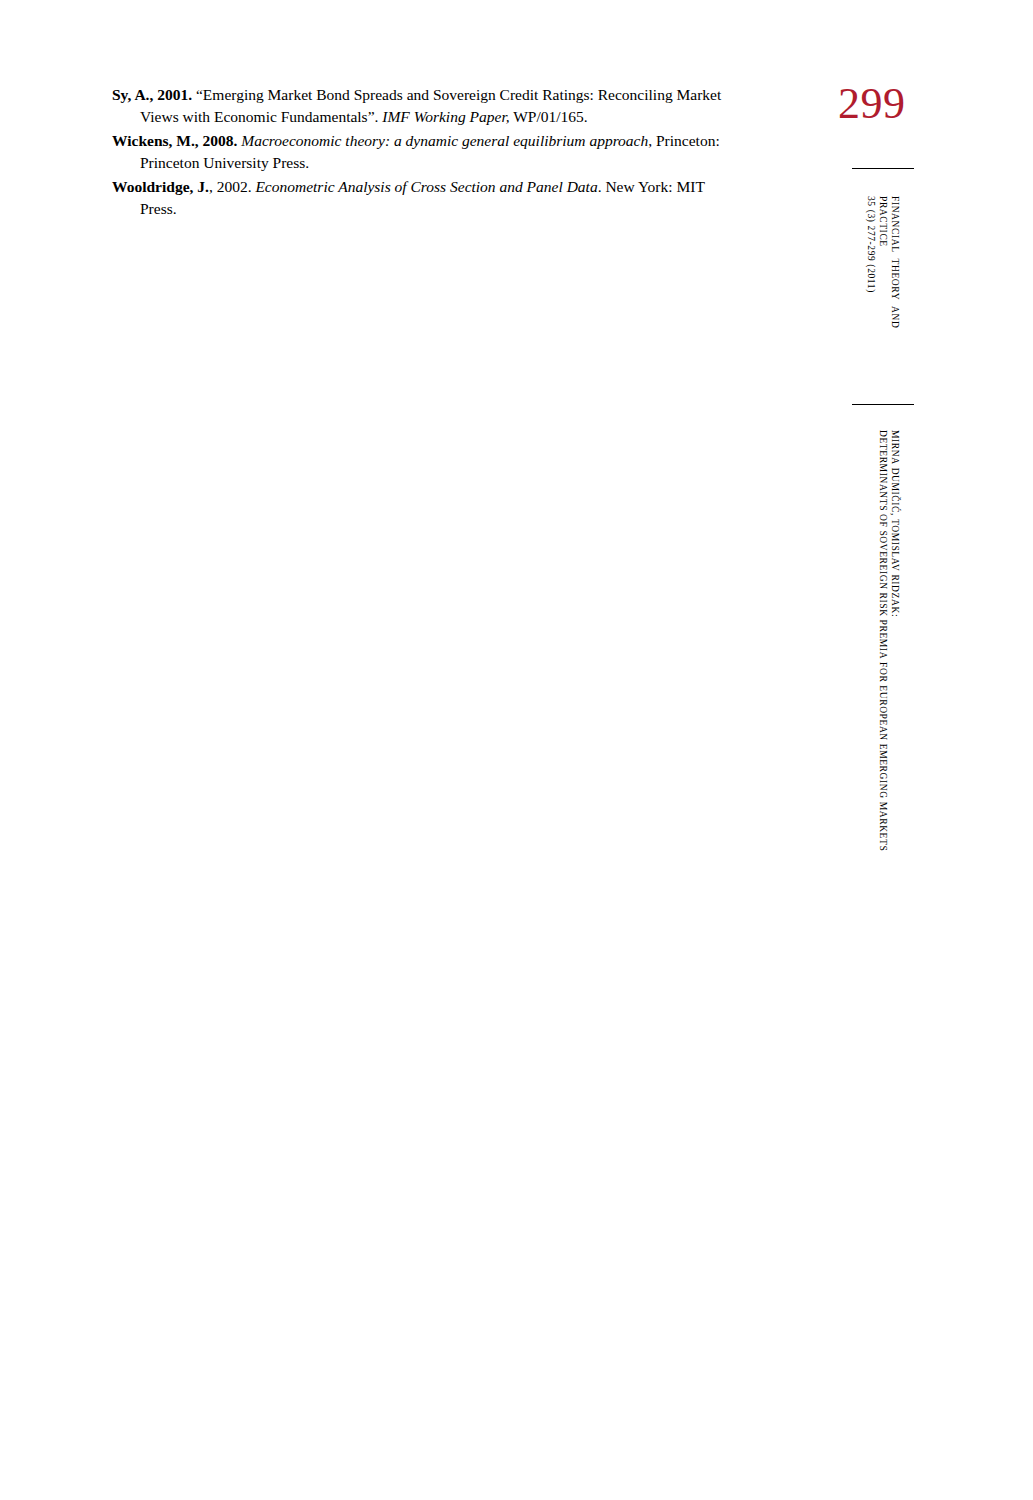299
FINANCIAL THEORY AND PRACTICE 35 (3) 277-299 (2011)
MIRNA DUMIČIĆ, TOMISLAV RIDZAK: DETERMINANTS OF SOVEREIGN RISK PREMIA FOR EUROPEAN EMERGING MARKETS
Sy, A., 2001. “Emerging Market Bond Spreads and Sovereign Credit Ratings: Reconciling Market Views with Economic Fundamentals”. IMF Working Paper, WP/01/165.
Wickens, M., 2008. Macroeconomic theory: a dynamic general equilibrium approach, Princeton: Princeton University Press.
Wooldridge, J., 2002. Econometric Analysis of Cross Section and Panel Data. New York: MIT Press.